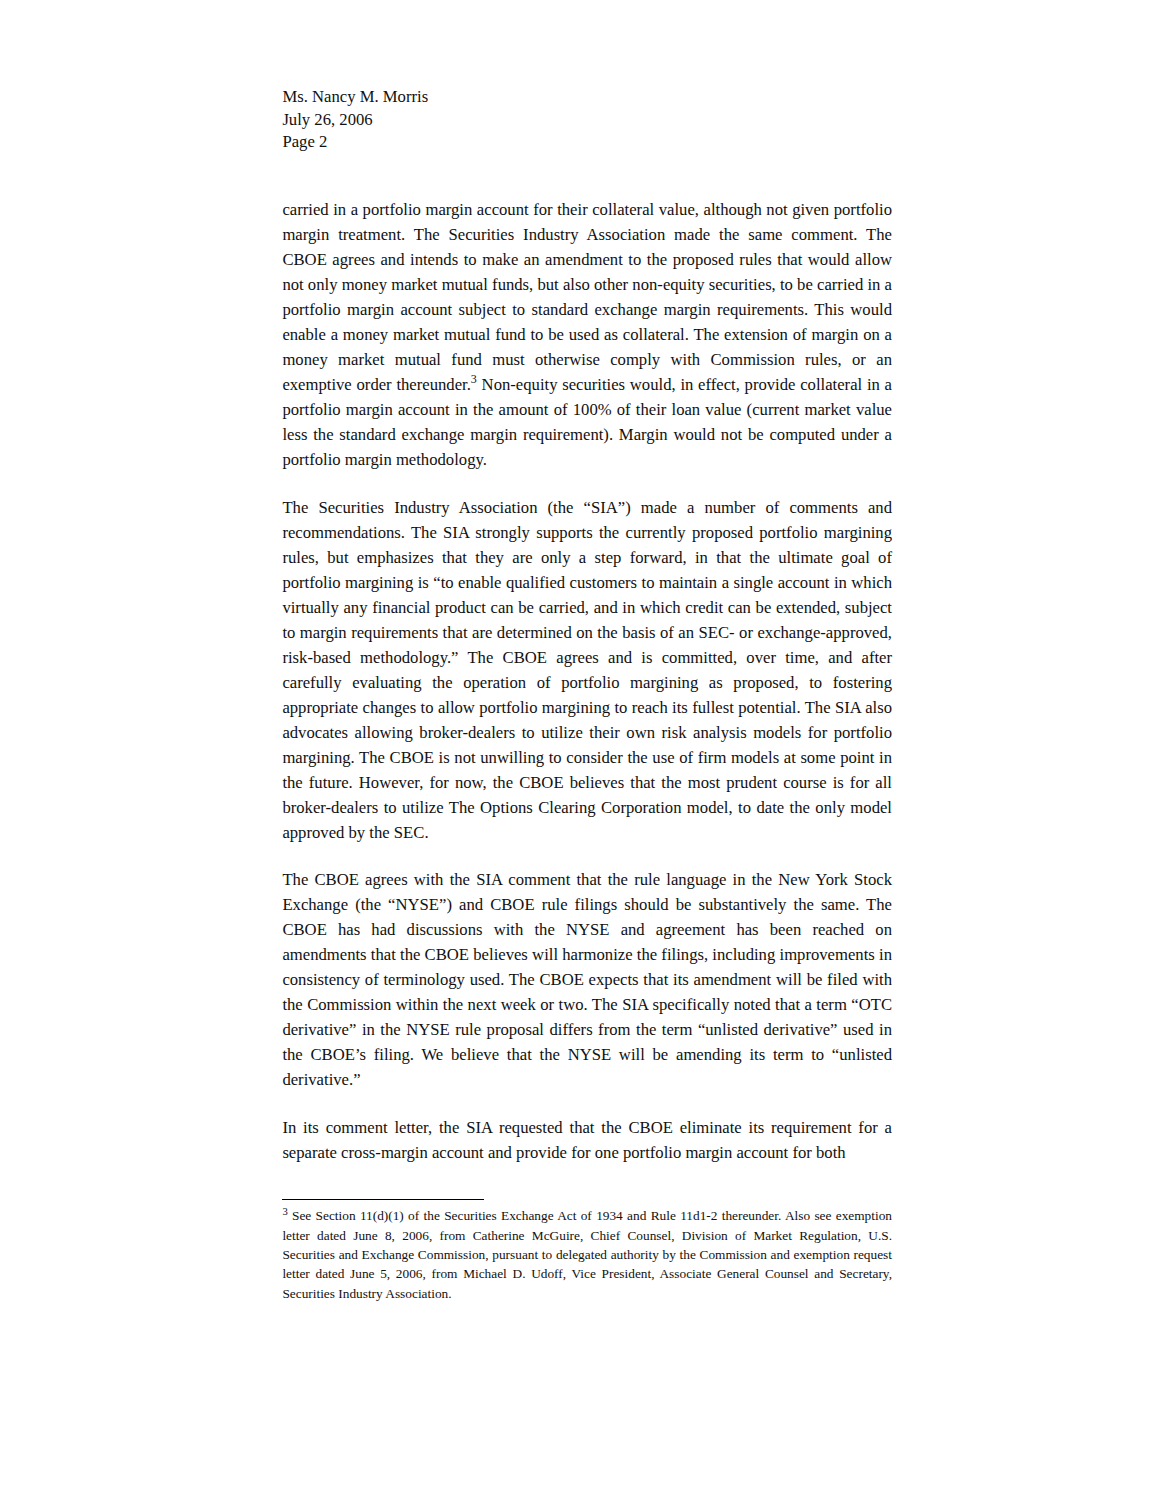Ms. Nancy M. Morris
July 26, 2006
Page 2
carried in a portfolio margin account for their collateral value, although not given portfolio margin treatment. The Securities Industry Association made the same comment. The CBOE agrees and intends to make an amendment to the proposed rules that would allow not only money market mutual funds, but also other non-equity securities, to be carried in a portfolio margin account subject to standard exchange margin requirements. This would enable a money market mutual fund to be used as collateral. The extension of margin on a money market mutual fund must otherwise comply with Commission rules, or an exemptive order thereunder.3 Non-equity securities would, in effect, provide collateral in a portfolio margin account in the amount of 100% of their loan value (current market value less the standard exchange margin requirement). Margin would not be computed under a portfolio margin methodology.
The Securities Industry Association (the “SIA”) made a number of comments and recommendations. The SIA strongly supports the currently proposed portfolio margining rules, but emphasizes that they are only a step forward, in that the ultimate goal of portfolio margining is “to enable qualified customers to maintain a single account in which virtually any financial product can be carried, and in which credit can be extended, subject to margin requirements that are determined on the basis of an SEC- or exchange-approved, risk-based methodology.” The CBOE agrees and is committed, over time, and after carefully evaluating the operation of portfolio margining as proposed, to fostering appropriate changes to allow portfolio margining to reach its fullest potential. The SIA also advocates allowing broker-dealers to utilize their own risk analysis models for portfolio margining. The CBOE is not unwilling to consider the use of firm models at some point in the future. However, for now, the CBOE believes that the most prudent course is for all broker-dealers to utilize The Options Clearing Corporation model, to date the only model approved by the SEC.
The CBOE agrees with the SIA comment that the rule language in the New York Stock Exchange (the “NYSE”) and CBOE rule filings should be substantively the same. The CBOE has had discussions with the NYSE and agreement has been reached on amendments that the CBOE believes will harmonize the filings, including improvements in consistency of terminology used. The CBOE expects that its amendment will be filed with the Commission within the next week or two. The SIA specifically noted that a term “OTC derivative” in the NYSE rule proposal differs from the term “unlisted derivative” used in the CBOE’s filing. We believe that the NYSE will be amending its term to “unlisted derivative.”
In its comment letter, the SIA requested that the CBOE eliminate its requirement for a separate cross-margin account and provide for one portfolio margin account for both
3 See Section 11(d)(1) of the Securities Exchange Act of 1934 and Rule 11d1-2 thereunder. Also see exemption letter dated June 8, 2006, from Catherine McGuire, Chief Counsel, Division of Market Regulation, U.S. Securities and Exchange Commission, pursuant to delegated authority by the Commission and exemption request letter dated June 5, 2006, from Michael D. Udoff, Vice President, Associate General Counsel and Secretary, Securities Industry Association.